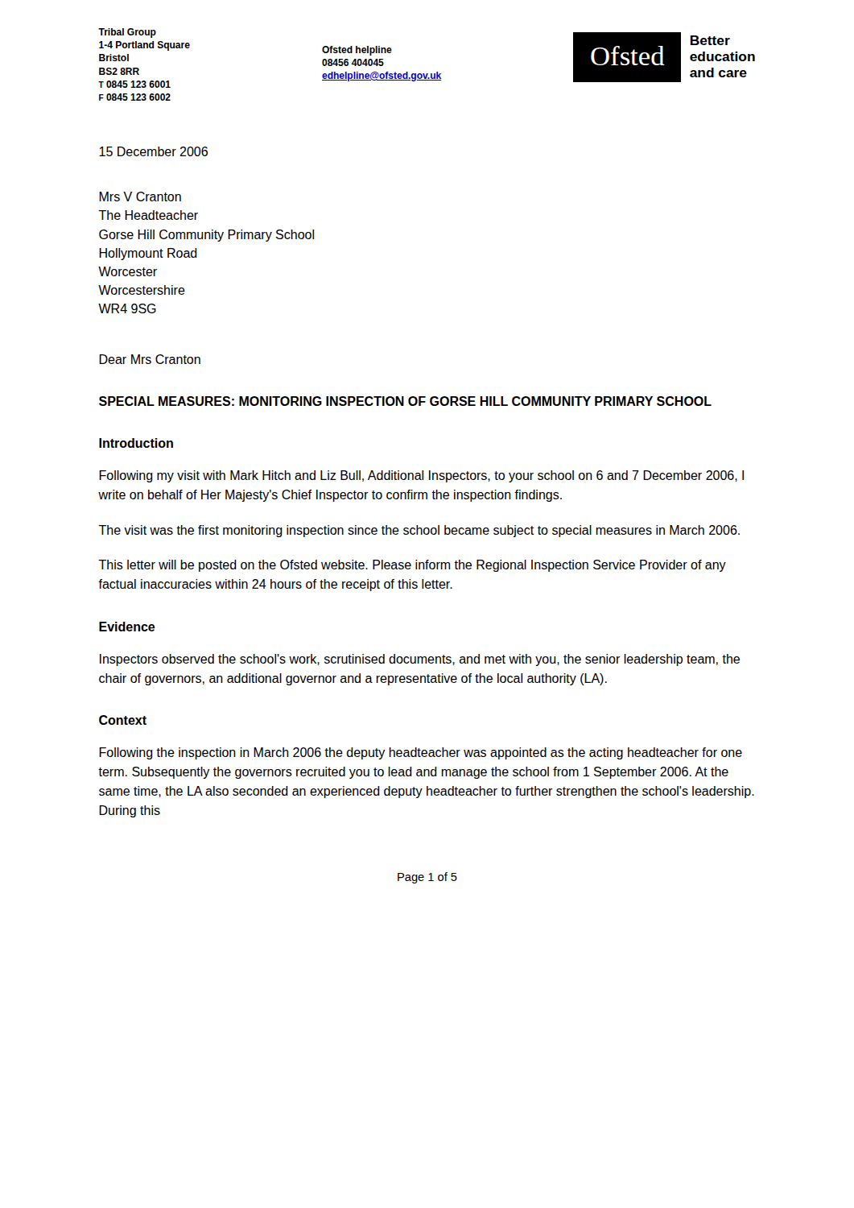Tribal Group
1-4 Portland Square
Bristol
BS2 8RR
T 0845 123 6001
F 0845 123 6002
Ofsted helpline
08456 404045
edhelpline@ofsted.gov.uk
Ofsted
Better
education
and care
15 December 2006
Mrs V Cranton
The Headteacher
Gorse Hill Community Primary School
Hollymount Road
Worcester
Worcestershire
WR4 9SG
Dear Mrs Cranton
Special measures: monitoring inspection of Gorse Hill Community Primary School
Introduction
Following my visit with Mark Hitch and Liz Bull, Additional Inspectors, to your school on 6 and 7 December 2006, I write on behalf of Her Majesty's Chief Inspector to confirm the inspection findings.
The visit was the first monitoring inspection since the school became subject to special measures in March 2006.
This letter will be posted on the Ofsted website. Please inform the Regional Inspection Service Provider of any factual inaccuracies within 24 hours of the receipt of this letter.
Evidence
Inspectors observed the school's work, scrutinised documents, and met with you, the senior leadership team, the chair of governors, an additional governor and a representative of the local authority (LA).
Context
Following the inspection in March 2006 the deputy headteacher was appointed as the acting headteacher for one term. Subsequently the governors recruited you to lead and manage the school from 1 September 2006. At the same time, the LA also seconded an experienced deputy headteacher to further strengthen the school's leadership. During this
Page 1 of 5